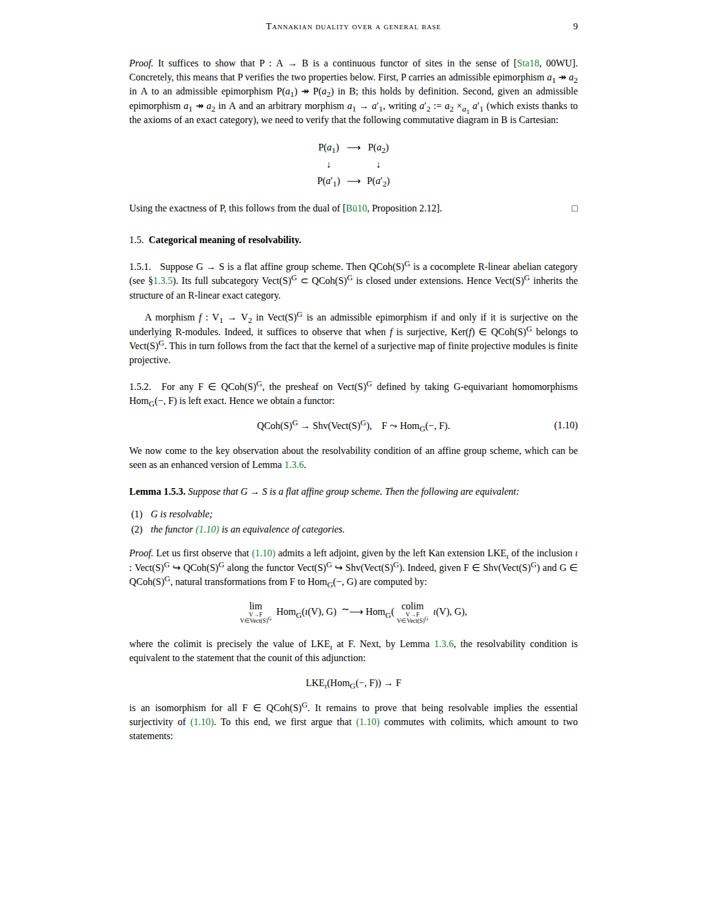Tannakian duality over a general base 9
Proof. It suffices to show that P : A → B is a continuous functor of sites in the sense of [Sta18, 00WU]. Concretely, this means that P verifies the two properties below. First, P carries an admissible epimorphism a1 ↠ a2 in A to an admissible epimorphism P(a1) ↠ P(a2) in B; this holds by definition. Second, given an admissible epimorphism a1 ↠ a2 in A and an arbitrary morphism a1 → a′1, writing a′2 := a2 ×a1 a′1 (which exists thanks to the axioms of an exact category), we need to verify that the following commutative diagram in B is Cartesian:
| P( a 1 ) | ⟶ | P( a 2 ) |
| ↓ | | ↓ |
| P( a ′ 1 ) | ⟶ | P( a ′ 2 ) |
Using the exactness of P, this follows from the dual of [Bü10, Proposition 2.12]. □
1.5. Categorical meaning of resolvability.
1.5.1. Suppose G → S is a flat affine group scheme. Then QCoh(S)G is a cocomplete R-linear abelian category (see §1.3.5). Its full subcategory Vect(S)G ⊂ QCoh(S)G is closed under extensions. Hence Vect(S)G inherits the structure of an R-linear exact category.
A morphism f : V1 → V2 in Vect(S)G is an admissible epimorphism if and only if it is surjective on the underlying R-modules. Indeed, it suffices to observe that when f is surjective, Ker(f) ∈ QCoh(S)G belongs to Vect(S)G. This in turn follows from the fact that the kernel of a surjective map of finite projective modules is finite projective.
1.5.2. For any F ∈ QCoh(S)G, the presheaf on Vect(S)G defined by taking G-equivariant homomorphisms HomG(−, F) is left exact. Hence we obtain a functor:
QCoh(S)G → Shv(Vect(S)G), F ⤳ HomG(−, F). (1.10)
We now come to the key observation about the resolvability condition of an affine group scheme, which can be seen as an enhanced version of Lemma 1.3.6.
Lemma 1.5.3. Suppose that G → S is a flat affine group scheme. Then the following are equivalent:
G is resolvable;
the functor (1.10) is an equivalence of categories.
Proof. Let us first observe that (1.10) admits a left adjoint, given by the left Kan extension LKEι of the inclusion ι : Vect(S)G ↪ QCoh(S)G along the functor Vect(S)G ↪ Shv(Vect(S)G). Indeed, given F ∈ Shv(Vect(S)G) and G ∈ QCoh(S)G, natural transformations from F to HomG(−, G) are computed by:
lim V→F V∈Vect(S)G HomG(ι(V), G) ∼⟶ HomG( colim V→F V∈Vect(S)G ι(V), G),
where the colimit is precisely the value of LKEι at F. Next, by Lemma 1.3.6, the resolvability condition is equivalent to the statement that the counit of this adjunction:
LKEι(HomG(−, F)) → F
is an isomorphism for all F ∈ QCoh(S)G. It remains to prove that being resolvable implies the essential surjectivity of (1.10). To this end, we first argue that (1.10) commutes with colimits, which amount to two statements: